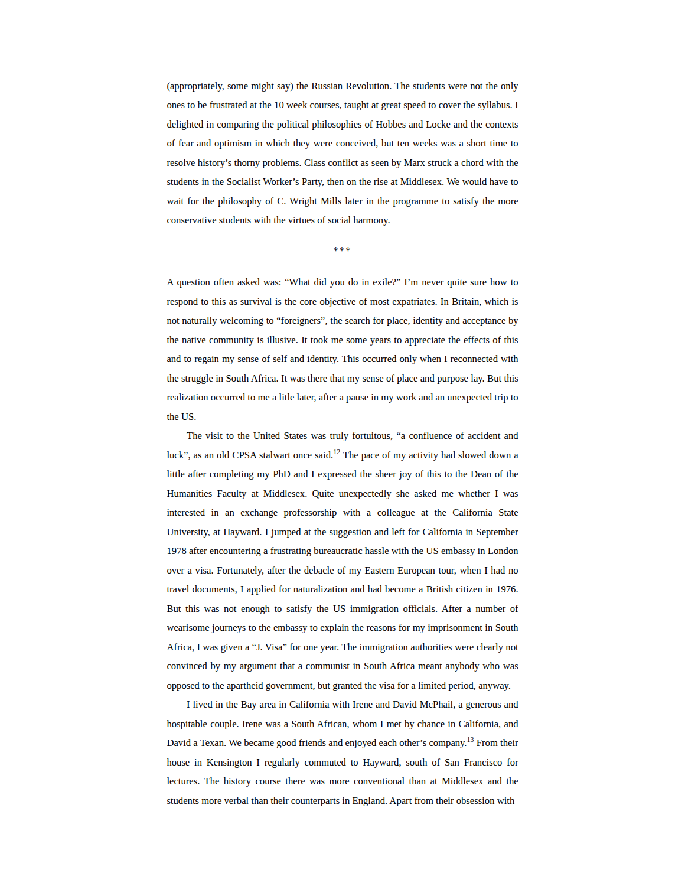(appropriately, some might say) the Russian Revolution. The students were not the only ones to be frustrated at the 10 week courses, taught at great speed to cover the syllabus. I delighted in comparing the political philosophies of Hobbes and Locke and the contexts of fear and optimism in which they were conceived, but ten weeks was a short time to resolve history’s thorny problems. Class conflict as seen by Marx struck a chord with the students in the Socialist Worker’s Party, then on the rise at Middlesex. We would have to wait for the philosophy of C. Wright Mills later in the programme to satisfy the more conservative students with the virtues of social harmony.
***
A question often asked was: “What did you do in exile?” I’m never quite sure how to respond to this as survival is the core objective of most expatriates. In Britain, which is not naturally welcoming to “foreigners”, the search for place, identity and acceptance by the native community is illusive. It took me some years to appreciate the effects of this and to regain my sense of self and identity. This occurred only when I reconnected with the struggle in South Africa. It was there that my sense of place and purpose lay. But this realization occurred to me a litle later, after a pause in my work and an unexpected trip to the US.
The visit to the United States was truly fortuitous, “a confluence of accident and luck”, as an old CPSA stalwart once said.12 The pace of my activity had slowed down a little after completing my PhD and I expressed the sheer joy of this to the Dean of the Humanities Faculty at Middlesex. Quite unexpectedly she asked me whether I was interested in an exchange professorship with a colleague at the California State University, at Hayward. I jumped at the suggestion and left for California in September 1978 after encountering a frustrating bureaucratic hassle with the US embassy in London over a visa. Fortunately, after the debacle of my Eastern European tour, when I had no travel documents, I applied for naturalization and had become a British citizen in 1976. But this was not enough to satisfy the US immigration officials. After a number of wearisome journeys to the embassy to explain the reasons for my imprisonment in South Africa, I was given a “J. Visa” for one year. The immigration authorities were clearly not convinced by my argument that a communist in South Africa meant anybody who was opposed to the apartheid government, but granted the visa for a limited period, anyway.
I lived in the Bay area in California with Irene and David McPhail, a generous and hospitable couple. Irene was a South African, whom I met by chance in California, and David a Texan. We became good friends and enjoyed each other’s company.13 From their house in Kensington I regularly commuted to Hayward, south of San Francisco for lectures. The history course there was more conventional than at Middlesex and the students more verbal than their counterparts in England. Apart from their obsession with